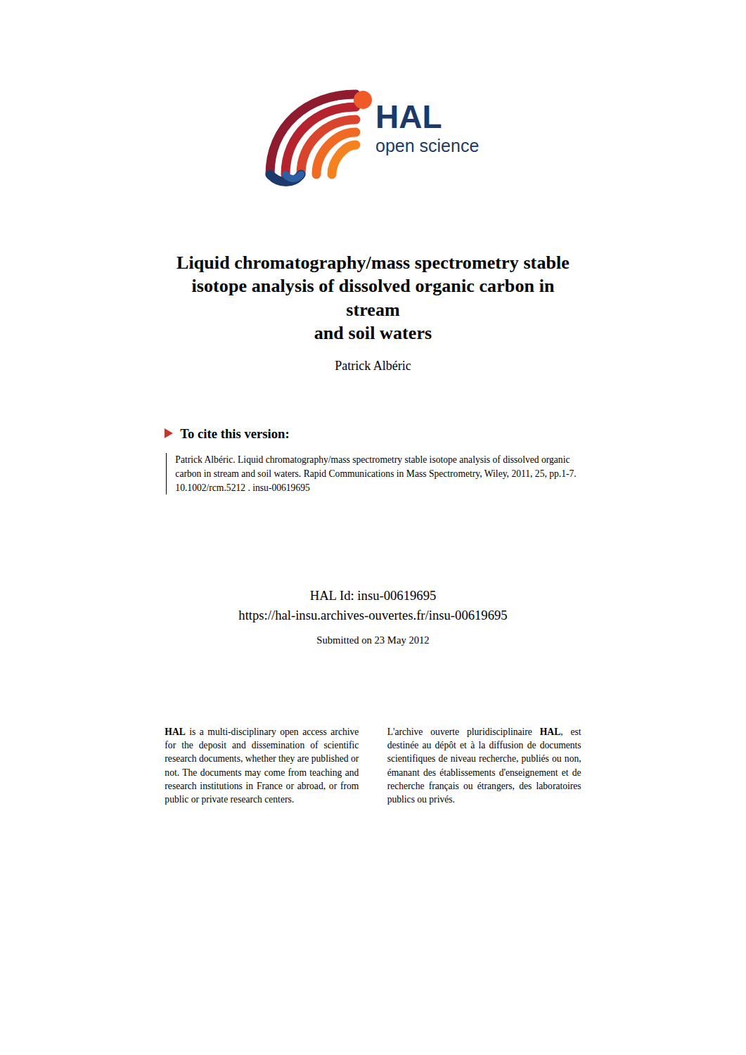HAL open science
Liquid chromatography/mass spectrometry stable
isotope analysis of dissolved organic carbon in stream
and soil waters
Patrick Albéric
To cite this version:
Patrick Albéric. Liquid chromatography/mass spectrometry stable isotope analysis of dissolved organic carbon in stream and soil waters. Rapid Communications in Mass Spectrometry, Wiley, 2011, 25, pp.1-7. 10.1002/rcm.5212 . insu-00619695
HAL Id: insu-00619695
https://hal-insu.archives-ouvertes.fr/insu-00619695
Submitted on 23 May 2012
HAL is a multi-disciplinary open access archive for the deposit and dissemination of scientific research documents, whether they are published or not. The documents may come from teaching and research institutions in France or abroad, or from public or private research centers.
L'archive ouverte pluridisciplinaire HAL, est destinée au dépôt et à la diffusion de documents scientifiques de niveau recherche, publiés ou non, émanant des établissements d'enseignement et de recherche français ou étrangers, des laboratoires publics ou privés.